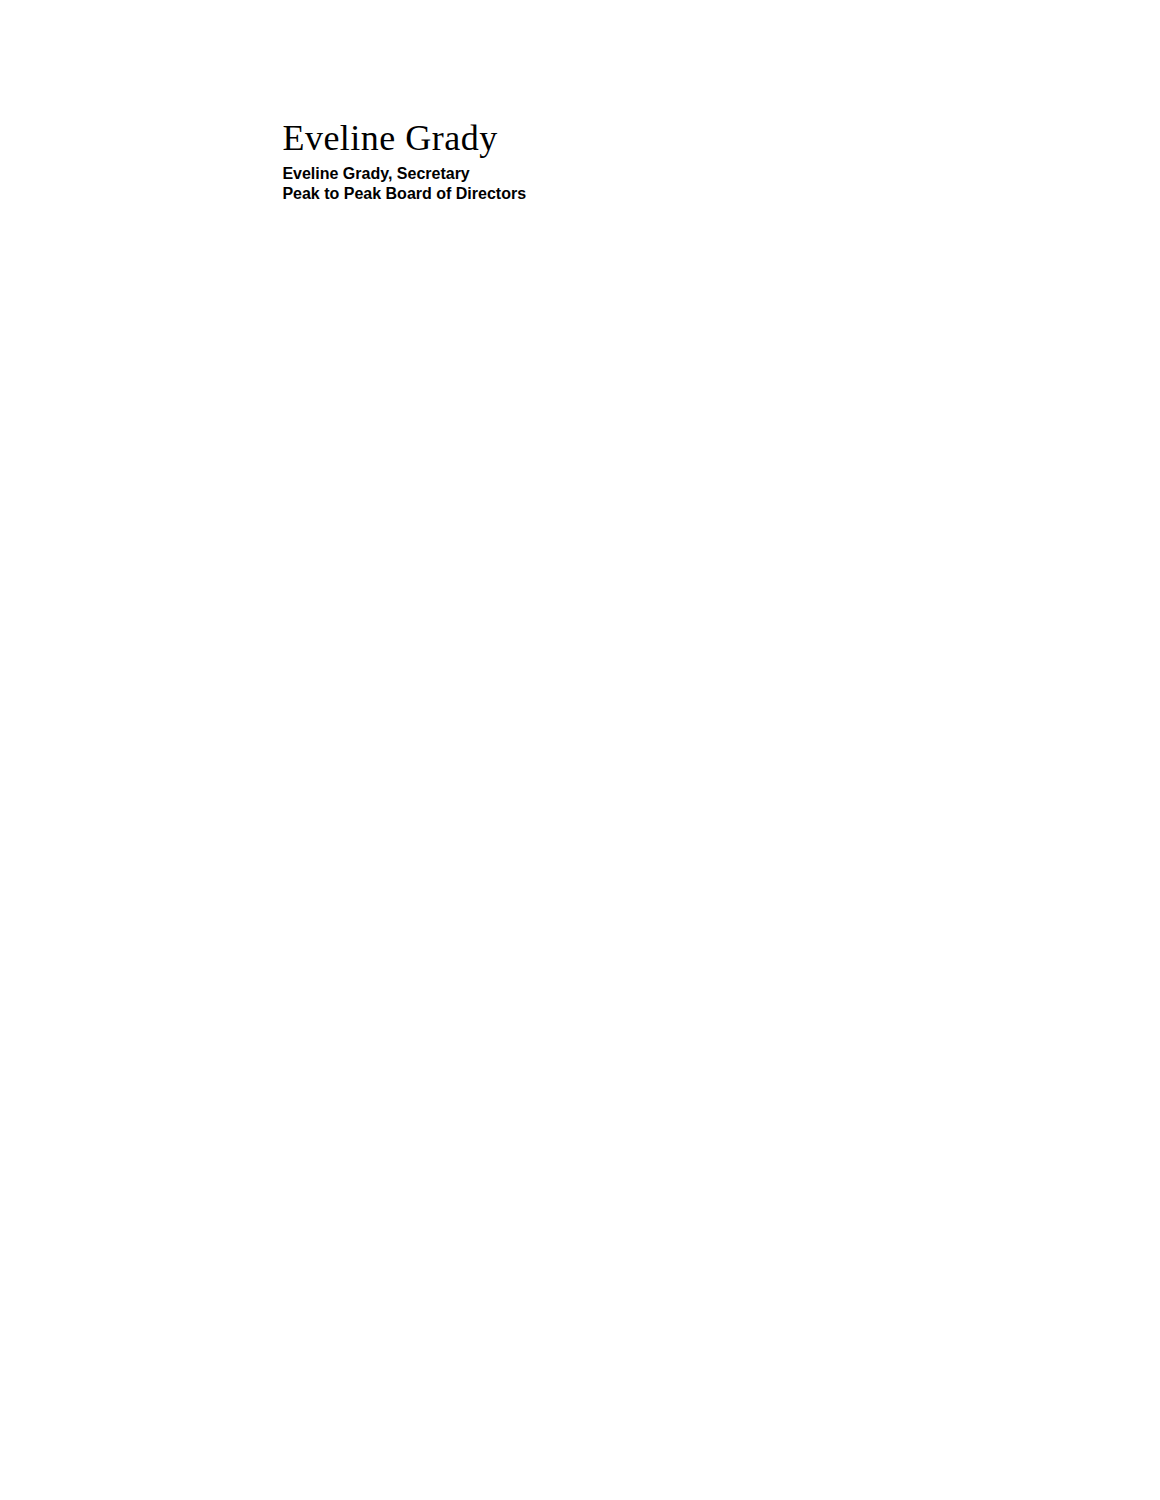Eveline Grady
Eveline Grady, Secretary
Peak to Peak Board of Directors